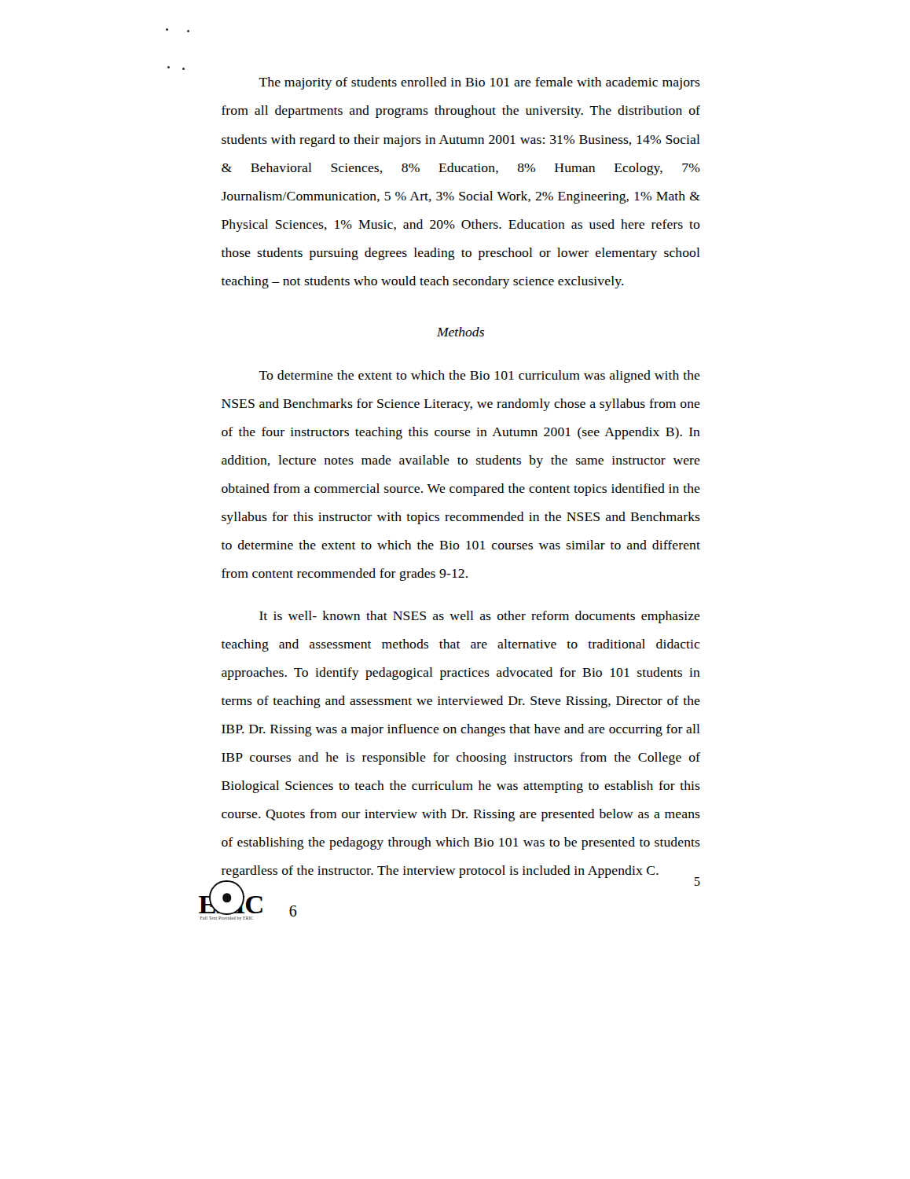The majority of students enrolled in Bio 101 are female with academic majors from all departments and programs throughout the university. The distribution of students with regard to their majors in Autumn 2001 was: 31% Business, 14% Social & Behavioral Sciences, 8% Education, 8% Human Ecology, 7% Journalism/Communication, 5 % Art, 3% Social Work, 2% Engineering, 1% Math & Physical Sciences, 1% Music, and 20% Others. Education as used here refers to those students pursuing degrees leading to preschool or lower elementary school teaching – not students who would teach secondary science exclusively.
Methods
To determine the extent to which the Bio 101 curriculum was aligned with the NSES and Benchmarks for Science Literacy, we randomly chose a syllabus from one of the four instructors teaching this course in Autumn 2001 (see Appendix B). In addition, lecture notes made available to students by the same instructor were obtained from a commercial source. We compared the content topics identified in the syllabus for this instructor with topics recommended in the NSES and Benchmarks to determine the extent to which the Bio 101 courses was similar to and different from content recommended for grades 9-12.
It is well- known that NSES as well as other reform documents emphasize teaching and assessment methods that are alternative to traditional didactic approaches. To identify pedagogical practices advocated for Bio 101 students in terms of teaching and assessment we interviewed Dr. Steve Rissing, Director of the IBP. Dr. Rissing was a major influence on changes that have and are occurring for all IBP courses and he is responsible for choosing instructors from the College of Biological Sciences to teach the curriculum he was attempting to establish for this course. Quotes from our interview with Dr. Rissing are presented below as a means of establishing the pedagogy through which Bio 101 was to be presented to students regardless of the instructor. The interview protocol is included in Appendix C.
5
ERIC
Full Text Provided by ERIC
6